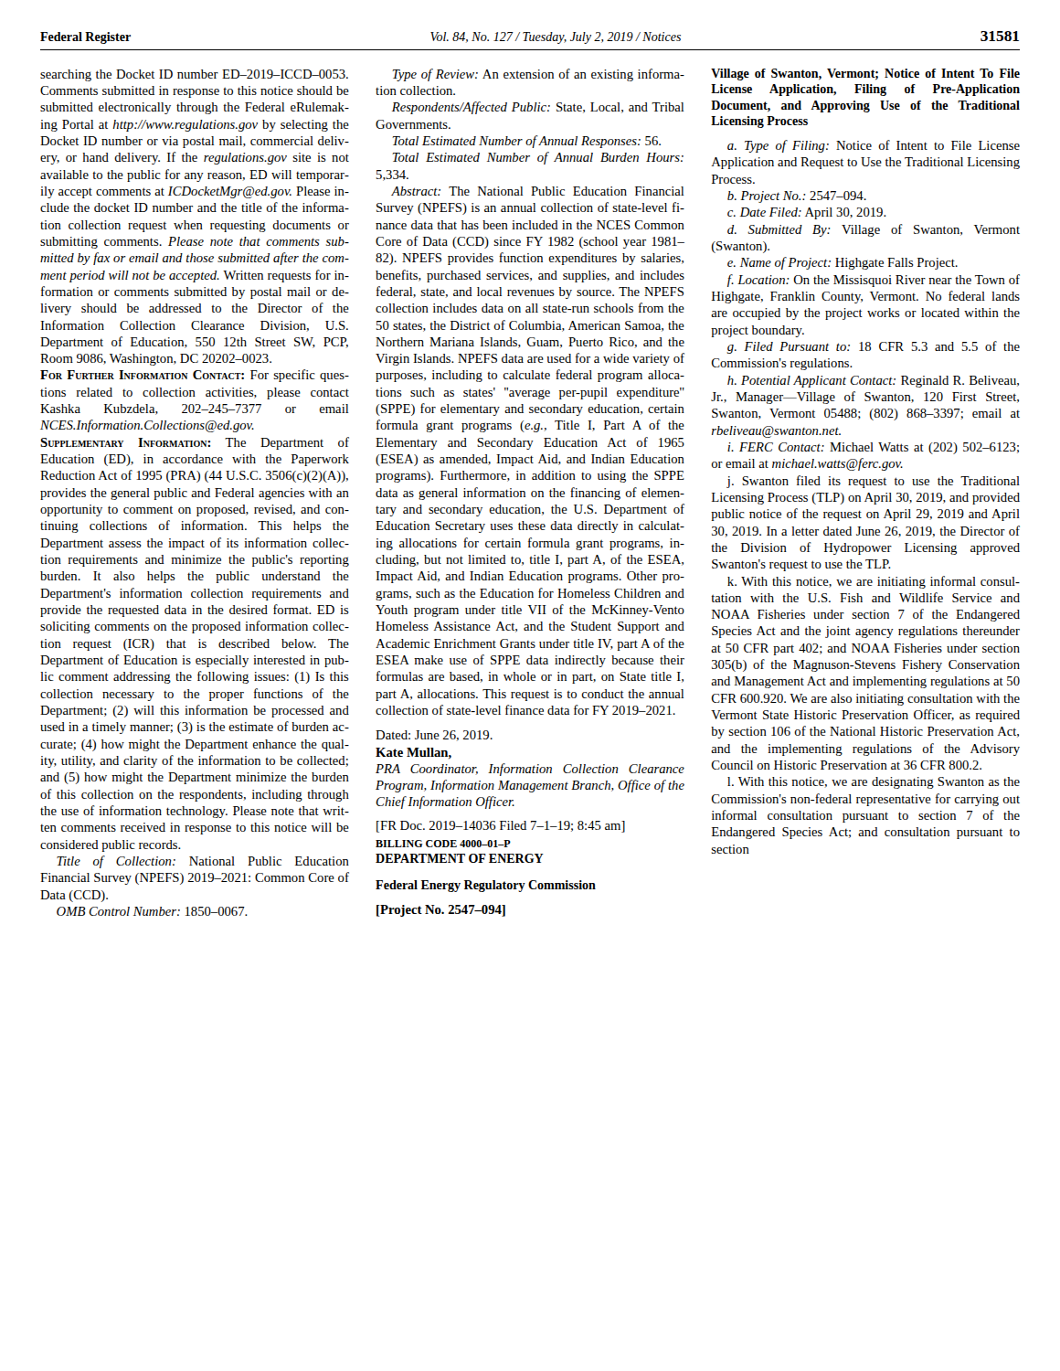Federal Register
Vol. 84, No. 127 / Tuesday, July 2, 2019 / Notices
31581
searching the Docket ID number ED–2019–ICCD–0053. Comments submitted in response to this notice should be submitted electronically through the Federal eRulemaking Portal at http://www.regulations.gov by selecting the Docket ID number or via postal mail, commercial delivery, or hand delivery. If the regulations.gov site is not available to the public for any reason, ED will temporarily accept comments at ICDocketMgr@ed.gov. Please include the docket ID number and the title of the information collection request when requesting documents or submitting comments. Please note that comments submitted by fax or email and those submitted after the comment period will not be accepted. Written requests for information or comments submitted by postal mail or delivery should be addressed to the Director of the Information Collection Clearance Division, U.S. Department of Education, 550 12th Street SW, PCP, Room 9086, Washington, DC 20202–0023.
For Further Information Contact: For specific questions related to collection activities, please contact Kashka Kubzdela, 202–245–7377 or email NCES.Information.Collections@ed.gov.
Supplementary Information: The Department of Education (ED), in accordance with the Paperwork Reduction Act of 1995 (PRA) (44 U.S.C. 3506(c)(2)(A)), provides the general public and Federal agencies with an opportunity to comment on proposed, revised, and continuing collections of information. This helps the Department assess the impact of its information collection requirements and minimize the public's reporting burden. It also helps the public understand the Department's information collection requirements and provide the requested data in the desired format. ED is soliciting comments on the proposed information collection request (ICR) that is described below. The Department of Education is especially interested in public comment addressing the following issues: (1) Is this collection necessary to the proper functions of the Department; (2) will this information be processed and used in a timely manner; (3) is the estimate of burden accurate; (4) how might the Department enhance the quality, utility, and clarity of the information to be collected; and (5) how might the Department minimize the burden of this collection on the respondents, including through the use of information technology. Please note that written comments received in response to this notice will be considered public records.
Title of Collection: National Public Education Financial Survey (NPEFS) 2019–2021: Common Core of Data (CCD).
OMB Control Number: 1850–0067.
Type of Review: An extension of an existing information collection.
Respondents/Affected Public: State, Local, and Tribal Governments.
Total Estimated Number of Annual Responses: 56.
Total Estimated Number of Annual Burden Hours: 5,334.
Abstract: The National Public Education Financial Survey (NPEFS) is an annual collection of state-level finance data that has been included in the NCES Common Core of Data (CCD) since FY 1982 (school year 1981–82). NPEFS provides function expenditures by salaries, benefits, purchased services, and supplies, and includes federal, state, and local revenues by source. The NPEFS collection includes data on all state-run schools from the 50 states, the District of Columbia, American Samoa, the Northern Mariana Islands, Guam, Puerto Rico, and the Virgin Islands. NPEFS data are used for a wide variety of purposes, including to calculate federal program allocations such as states' ''average per-pupil expenditure'' (SPPE) for elementary and secondary education, certain formula grant programs (e.g., Title I, Part A of the Elementary and Secondary Education Act of 1965 (ESEA) as amended, Impact Aid, and Indian Education programs). Furthermore, in addition to using the SPPE data as general information on the financing of elementary and secondary education, the U.S. Department of Education Secretary uses these data directly in calculating allocations for certain formula grant programs, including, but not limited to, title I, part A, of the ESEA, Impact Aid, and Indian Education programs. Other programs, such as the Education for Homeless Children and Youth program under title VII of the McKinney-Vento Homeless Assistance Act, and the Student Support and Academic Enrichment Grants under title IV, part A of the ESEA make use of SPPE data indirectly because their formulas are based, in whole or in part, on State title I, part A, allocations. This request is to conduct the annual collection of state-level finance data for FY 2019–2021.
Dated: June 26, 2019.
Kate Mullan,
PRA Coordinator, Information Collection Clearance Program, Information Management Branch, Office of the Chief Information Officer.
[FR Doc. 2019–14036 Filed 7–1–19; 8:45 am]
BILLING CODE 4000–01–P
DEPARTMENT OF ENERGY
Federal Energy Regulatory Commission
[Project No. 2547–094]
Village of Swanton, Vermont; Notice of Intent To File License Application, Filing of Pre-Application Document, and Approving Use of the Traditional Licensing Process
a. Type of Filing: Notice of Intent to File License Application and Request to Use the Traditional Licensing Process.
b. Project No.: 2547–094.
c. Date Filed: April 30, 2019.
d. Submitted By: Village of Swanton, Vermont (Swanton).
e. Name of Project: Highgate Falls Project.
f. Location: On the Missisquoi River near the Town of Highgate, Franklin County, Vermont. No federal lands are occupied by the project works or located within the project boundary.
g. Filed Pursuant to: 18 CFR 5.3 and 5.5 of the Commission's regulations.
h. Potential Applicant Contact: Reginald R. Beliveau, Jr., Manager—Village of Swanton, 120 First Street, Swanton, Vermont 05488; (802) 868–3397; email at rbeliveau@swanton.net.
i. FERC Contact: Michael Watts at (202) 502–6123; or email at michael.watts@ferc.gov.
j. Swanton filed its request to use the Traditional Licensing Process (TLP) on April 30, 2019, and provided public notice of the request on April 29, 2019 and April 30, 2019. In a letter dated June 26, 2019, the Director of the Division of Hydropower Licensing approved Swanton's request to use the TLP.
k. With this notice, we are initiating informal consultation with the U.S. Fish and Wildlife Service and NOAA Fisheries under section 7 of the Endangered Species Act and the joint agency regulations thereunder at 50 CFR part 402; and NOAA Fisheries under section 305(b) of the Magnuson-Stevens Fishery Conservation and Management Act and implementing regulations at 50 CFR 600.920. We are also initiating consultation with the Vermont State Historic Preservation Officer, as required by section 106 of the National Historic Preservation Act, and the implementing regulations of the Advisory Council on Historic Preservation at 36 CFR 800.2.
l. With this notice, we are designating Swanton as the Commission's non-federal representative for carrying out informal consultation pursuant to section 7 of the Endangered Species Act; and consultation pursuant to section